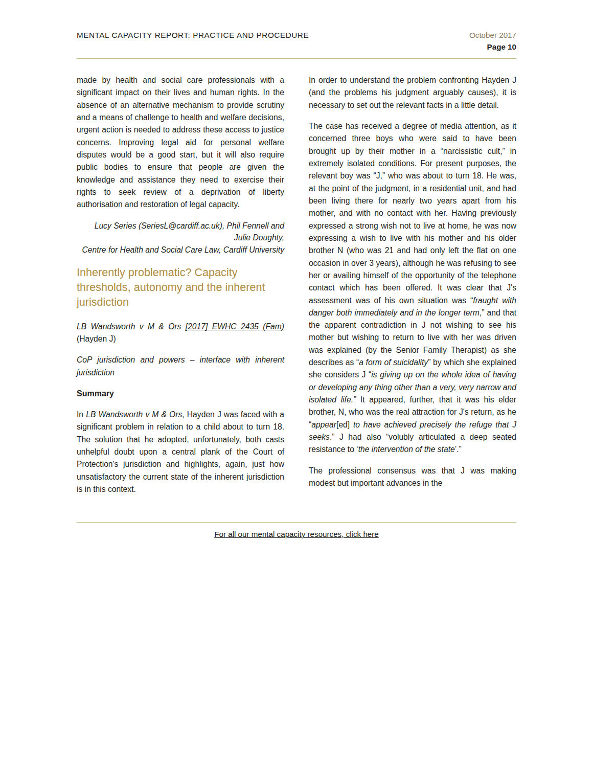Mental Capacity Report: Practice and Procedure
October 2017
Page 10
made by health and social care professionals with a significant impact on their lives and human rights. In the absence of an alternative mechanism to provide scrutiny and a means of challenge to health and welfare decisions, urgent action is needed to address these access to justice concerns. Improving legal aid for personal welfare disputes would be a good start, but it will also require public bodies to ensure that people are given the knowledge and assistance they need to exercise their rights to seek review of a deprivation of liberty authorisation and restoration of legal capacity.
Lucy Series (SeriesL@cardiff.ac.uk), Phil Fennell and Julie Doughty,
Centre for Health and Social Care Law, Cardiff University
Inherently problematic? Capacity thresholds, autonomy and the inherent jurisdiction
LB Wandsworth v M & Ors [2017] EWHC 2435 (Fam) (Hayden J)
CoP jurisdiction and powers – interface with inherent jurisdiction
Summary
In LB Wandsworth v M & Ors, Hayden J was faced with a significant problem in relation to a child about to turn 18. The solution that he adopted, unfortunately, both casts unhelpful doubt upon a central plank of the Court of Protection's jurisdiction and highlights, again, just how unsatisfactory the current state of the inherent jurisdiction is in this context.
In order to understand the problem confronting Hayden J (and the problems his judgment arguably causes), it is necessary to set out the relevant facts in a little detail.
The case has received a degree of media attention, as it concerned three boys who were said to have been brought up by their mother in a “narcissistic cult,” in extremely isolated conditions. For present purposes, the relevant boy was “J,” who was about to turn 18. He was, at the point of the judgment, in a residential unit, and had been living there for nearly two years apart from his mother, and with no contact with her. Having previously expressed a strong wish not to live at home, he was now expressing a wish to live with his mother and his older brother N (who was 21 and had only left the flat on one occasion in over 3 years), although he was refusing to see her or availing himself of the opportunity of the telephone contact which has been offered. It was clear that J's assessment was of his own situation was “fraught with danger both immediately and in the longer term,” and that the apparent contradiction in J not wishing to see his mother but wishing to return to live with her was driven was explained (by the Senior Family Therapist) as she describes as “a form of suicidality” by which she explained she considers J “is giving up on the whole idea of having or developing any thing other than a very, very narrow and isolated life.” It appeared, further, that it was his elder brother, N, who was the real attraction for J's return, as he “appear[ed] to have achieved precisely the refuge that J seeks.” J had also “volubly articulated a deep seated resistance to ‘the intervention of the state’.”
The professional consensus was that J was making modest but important advances in the
For all our mental capacity resources, click here